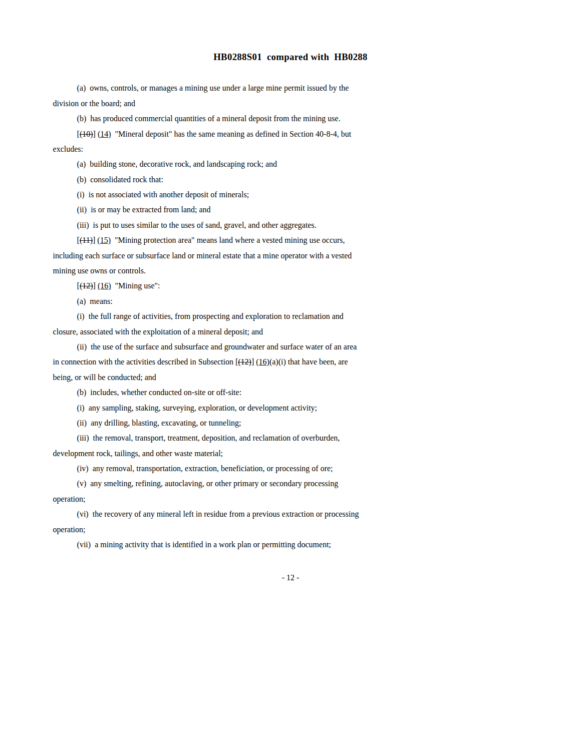HB0288S01 compared with HB0288
(a) owns, controls, or manages a mining use under a large mine permit issued by the
division or the board; and
(b) has produced commercial quantities of a mineral deposit from the mining use.
[(10)] (14) "Mineral deposit" has the same meaning as defined in Section 40-8-4, but
excludes:
(a) building stone, decorative rock, and landscaping rock; and
(b) consolidated rock that:
(i) is not associated with another deposit of minerals;
(ii) is or may be extracted from land; and
(iii) is put to uses similar to the uses of sand, gravel, and other aggregates.
[(11)] (15) "Mining protection area" means land where a vested mining use occurs,
including each surface or subsurface land or mineral estate that a mine operator with a vested
mining use owns or controls.
[(12)] (16) "Mining use":
(a) means:
(i) the full range of activities, from prospecting and exploration to reclamation and
closure, associated with the exploitation of a mineral deposit; and
(ii) the use of the surface and subsurface and groundwater and surface water of an area
in connection with the activities described in Subsection [(12)] (16)(a)(i) that have been, are
being, or will be conducted; and
(b) includes, whether conducted on-site or off-site:
(i) any sampling, staking, surveying, exploration, or development activity;
(ii) any drilling, blasting, excavating, or tunneling;
(iii) the removal, transport, treatment, deposition, and reclamation of overburden,
development rock, tailings, and other waste material;
(iv) any removal, transportation, extraction, beneficiation, or processing of ore;
(v) any smelting, refining, autoclaving, or other primary or secondary processing
operation;
(vi) the recovery of any mineral left in residue from a previous extraction or processing
operation;
(vii) a mining activity that is identified in a work plan or permitting document;
- 12 -